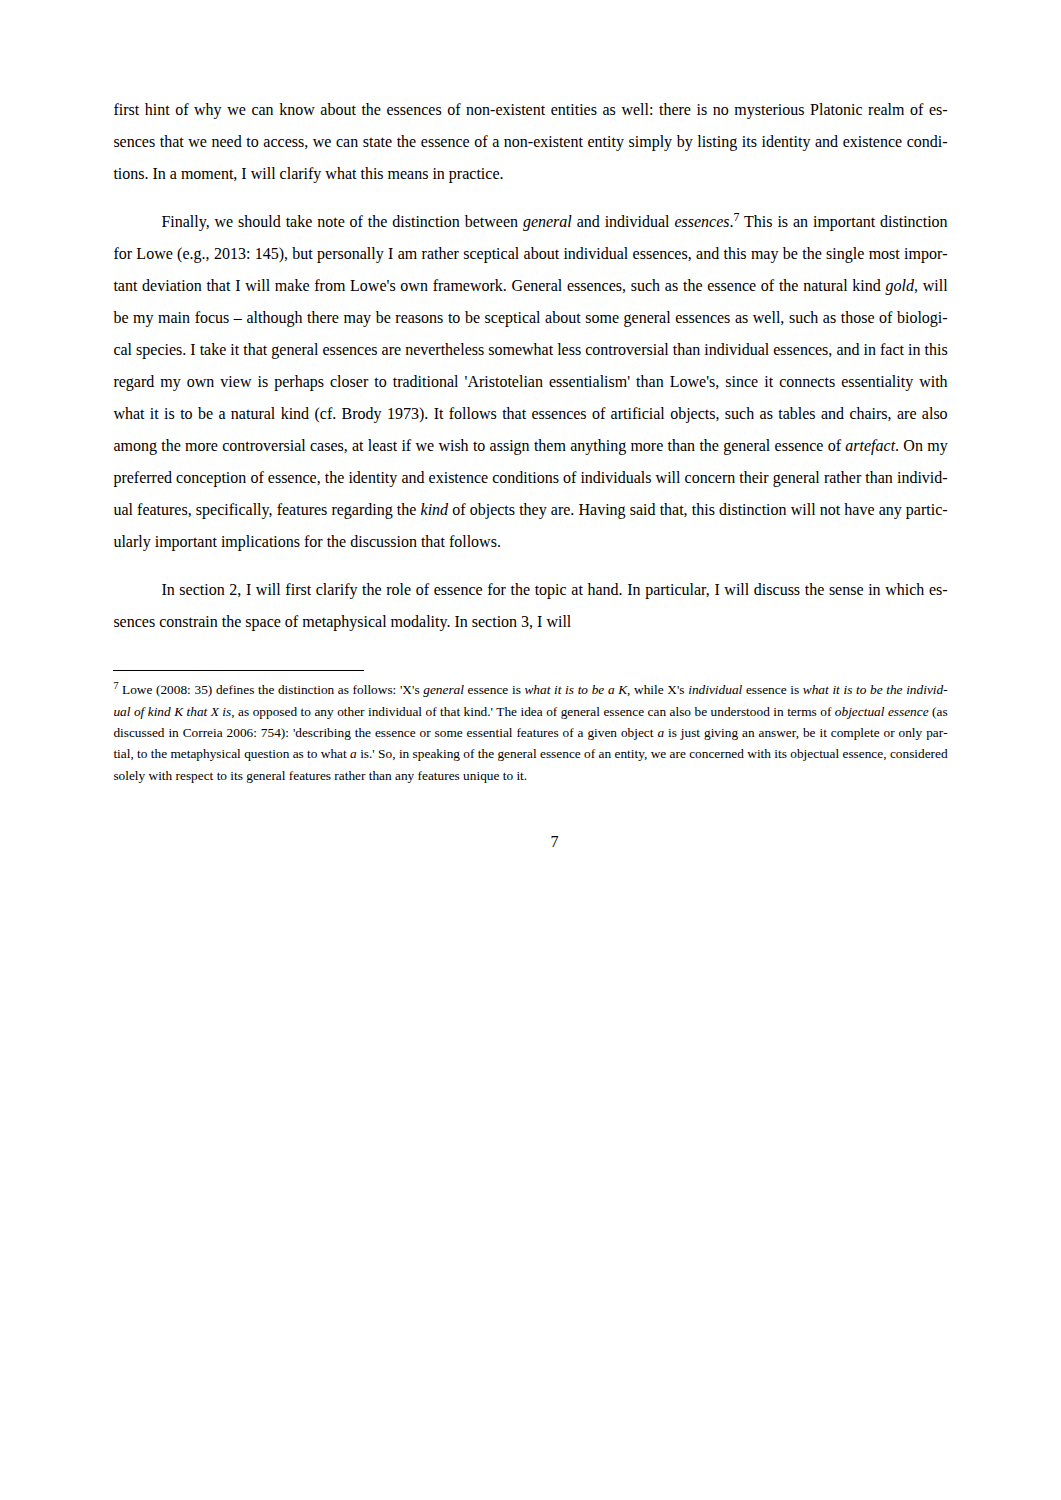first hint of why we can know about the essences of non-existent entities as well: there is no mysterious Platonic realm of essences that we need to access, we can state the essence of a non-existent entity simply by listing its identity and existence conditions. In a moment, I will clarify what this means in practice.
Finally, we should take note of the distinction between general and individual essences.7 This is an important distinction for Lowe (e.g., 2013: 145), but personally I am rather sceptical about individual essences, and this may be the single most important deviation that I will make from Lowe's own framework. General essences, such as the essence of the natural kind gold, will be my main focus – although there may be reasons to be sceptical about some general essences as well, such as those of biological species. I take it that general essences are nevertheless somewhat less controversial than individual essences, and in fact in this regard my own view is perhaps closer to traditional 'Aristotelian essentialism' than Lowe's, since it connects essentiality with what it is to be a natural kind (cf. Brody 1973). It follows that essences of artificial objects, such as tables and chairs, are also among the more controversial cases, at least if we wish to assign them anything more than the general essence of artefact. On my preferred conception of essence, the identity and existence conditions of individuals will concern their general rather than individual features, specifically, features regarding the kind of objects they are. Having said that, this distinction will not have any particularly important implications for the discussion that follows.
In section 2, I will first clarify the role of essence for the topic at hand. In particular, I will discuss the sense in which essences constrain the space of metaphysical modality. In section 3, I will
7 Lowe (2008: 35) defines the distinction as follows: 'X's general essence is what it is to be a K, while X's individual essence is what it is to be the individual of kind K that X is, as opposed to any other individual of that kind.' The idea of general essence can also be understood in terms of objectual essence (as discussed in Correia 2006: 754): 'describing the essence or some essential features of a given object a is just giving an answer, be it complete or only partial, to the metaphysical question as to what a is.' So, in speaking of the general essence of an entity, we are concerned with its objectual essence, considered solely with respect to its general features rather than any features unique to it.
7